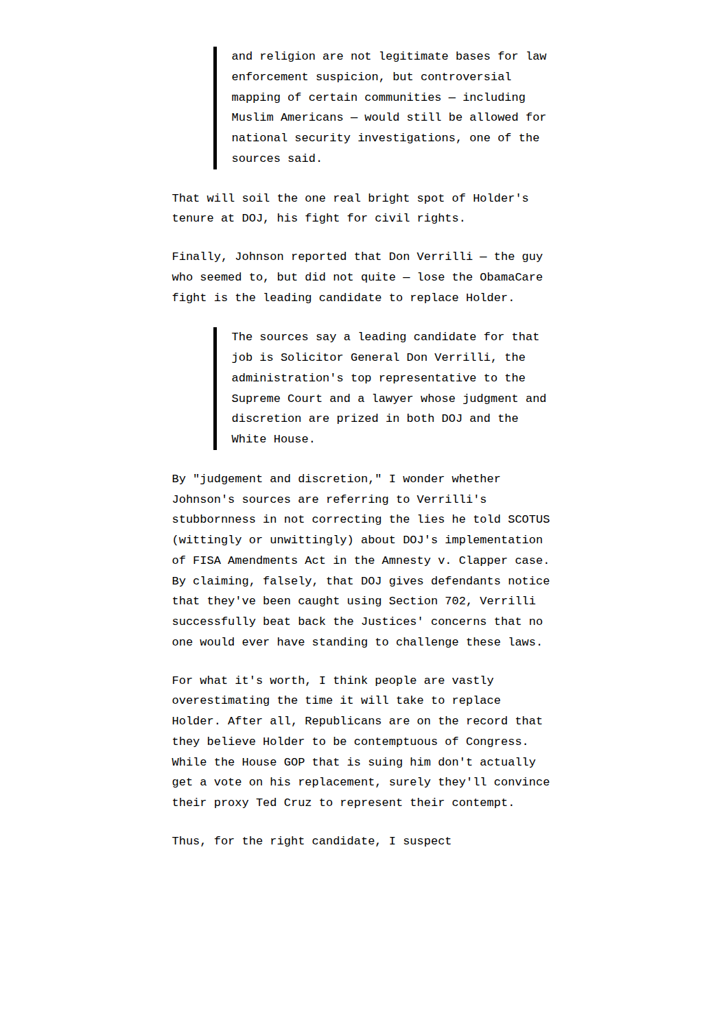and religion are not legitimate bases for law enforcement suspicion, but controversial mapping of certain communities — including Muslim Americans — would still be allowed for national security investigations, one of the sources said.
That will soil the one real bright spot of Holder's tenure at DOJ, his fight for civil rights.
Finally, Johnson reported that Don Verrilli — the guy who seemed to, but did not quite — lose the ObamaCare fight is the leading candidate to replace Holder.
The sources say a leading candidate for that job is Solicitor General Don Verrilli, the administration's top representative to the Supreme Court and a lawyer whose judgment and discretion are prized in both DOJ and the White House.
By "judgement and discretion," I wonder whether Johnson's sources are referring to Verrilli's stubbornness in not correcting the lies he told SCOTUS (wittingly or unwittingly) about DOJ's implementation of FISA Amendments Act in the Amnesty v. Clapper case. By claiming, falsely, that DOJ gives defendants notice that they've been caught using Section 702, Verrilli successfully beat back the Justices' concerns that no one would ever have standing to challenge these laws.
For what it's worth, I think people are vastly overestimating the time it will take to replace Holder. After all, Republicans are on the record that they believe Holder to be contemptuous of Congress. While the House GOP that is suing him don't actually get a vote on his replacement, surely they'll convince their proxy Ted Cruz to represent their contempt.
Thus, for the right candidate, I suspect